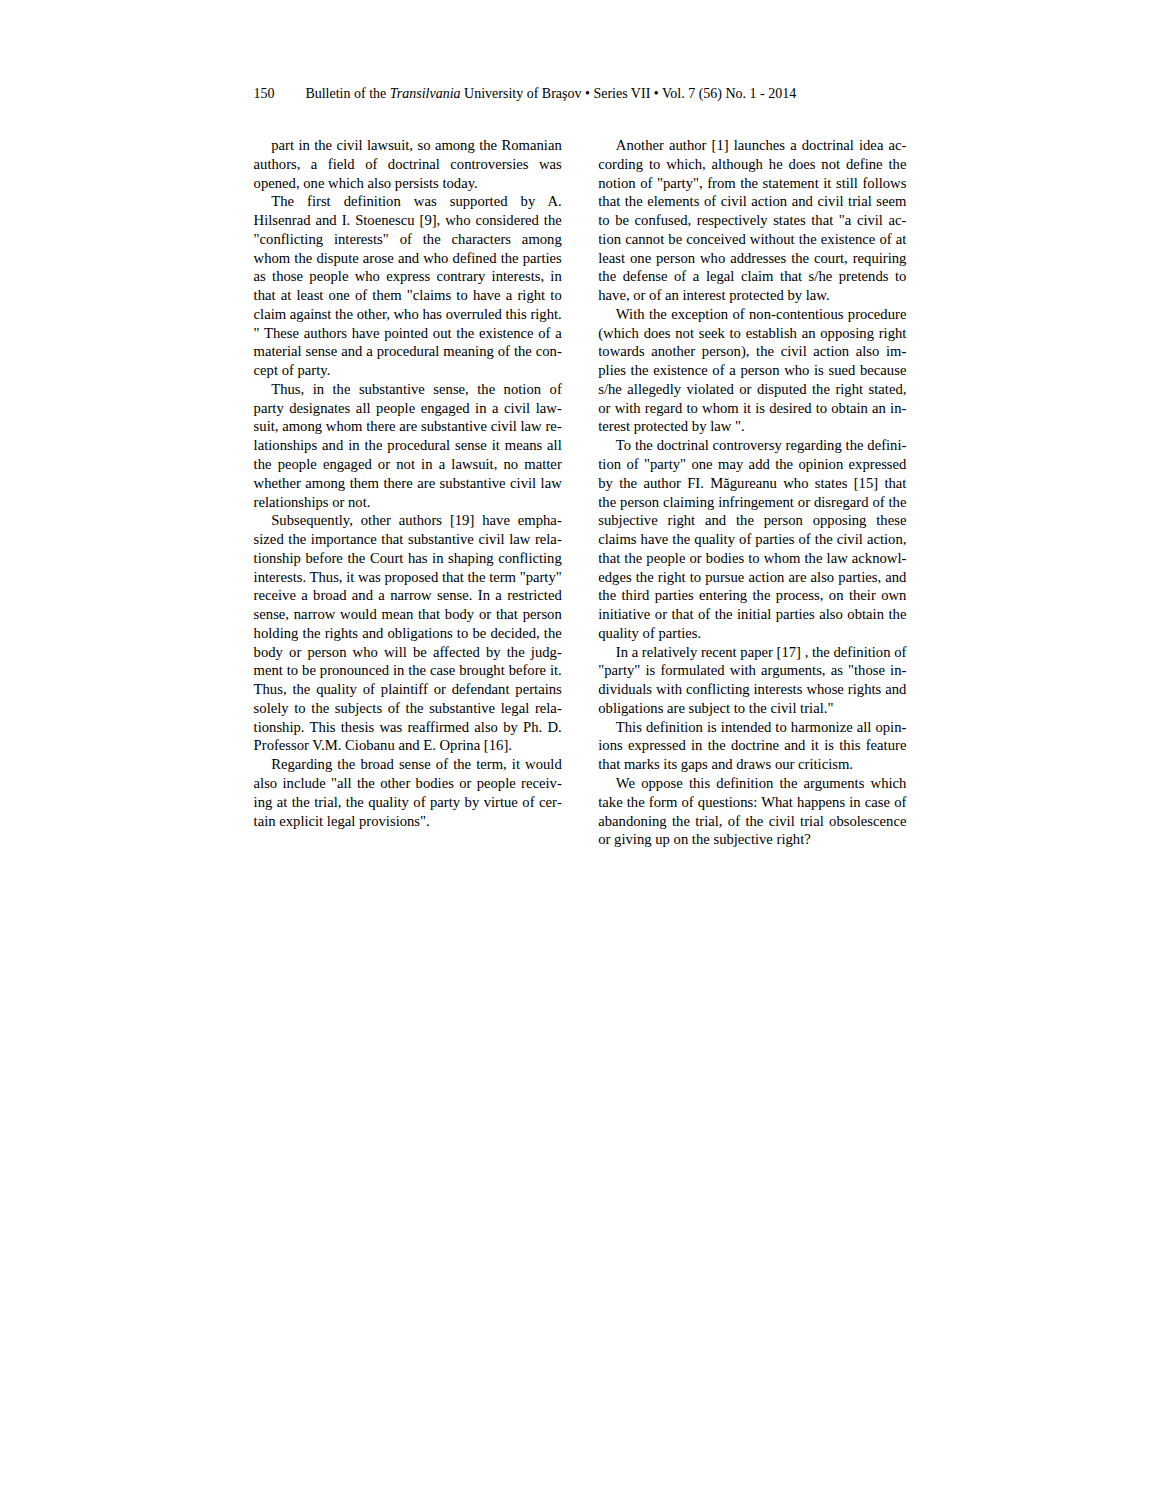150 Bulletin of the Transilvania University of Braşov • Series VII • Vol. 7 (56) No. 1 - 2014
part in the civil lawsuit, so among the Romanian authors, a field of doctrinal controversies was opened, one which also persists today.
The first definition was supported by A. Hilsenrad and I. Stoenescu [9], who considered the "conflicting interests" of the characters among whom the dispute arose and who defined the parties as those people who express contrary interests, in that at least one of them "claims to have a right to claim against the other, who has overruled this right. " These authors have pointed out the existence of a material sense and a procedural meaning of the concept of party.
Thus, in the substantive sense, the notion of party designates all people engaged in a civil lawsuit, among whom there are substantive civil law relationships and in the procedural sense it means all the people engaged or not in a lawsuit, no matter whether among them there are substantive civil law relationships or not.
Subsequently, other authors [19] have emphasized the importance that substantive civil law relationship before the Court has in shaping conflicting interests. Thus, it was proposed that the term "party" receive a broad and a narrow sense. In a restricted sense, narrow would mean that body or that person holding the rights and obligations to be decided, the body or person who will be affected by the judgment to be pronounced in the case brought before it. Thus, the quality of plaintiff or defendant pertains solely to the subjects of the substantive legal relationship. This thesis was reaffirmed also by Ph. D. Professor V.M. Ciobanu and E. Oprina [16].
Regarding the broad sense of the term, it would also include "all the other bodies or people receiving at the trial, the quality of party by virtue of certain explicit legal provisions".
Another author [1] launches a doctrinal idea according to which, although he does not define the notion of "party", from the statement it still follows that the elements of civil action and civil trial seem to be confused, respectively states that "a civil action cannot be conceived without the existence of at least one person who addresses the court, requiring the defense of a legal claim that s/he pretends to have, or of an interest protected by law.
With the exception of non-contentious procedure (which does not seek to establish an opposing right towards another person), the civil action also implies the existence of a person who is sued because s/he allegedly violated or disputed the right stated, or with regard to whom it is desired to obtain an interest protected by law ".
To the doctrinal controversy regarding the definition of "party" one may add the opinion expressed by the author FI. Măgureanu who states [15] that the person claiming infringement or disregard of the subjective right and the person opposing these claims have the quality of parties of the civil action, that the people or bodies to whom the law acknowledges the right to pursue action are also parties, and the third parties entering the process, on their own initiative or that of the initial parties also obtain the quality of parties.
In a relatively recent paper [17] , the definition of "party" is formulated with arguments, as "those individuals with conflicting interests whose rights and obligations are subject to the civil trial."
This definition is intended to harmonize all opinions expressed in the doctrine and it is this feature that marks its gaps and draws our criticism.
We oppose this definition the arguments which take the form of questions: What happens in case of abandoning the trial, of the civil trial obsolescence or giving up on the subjective right?